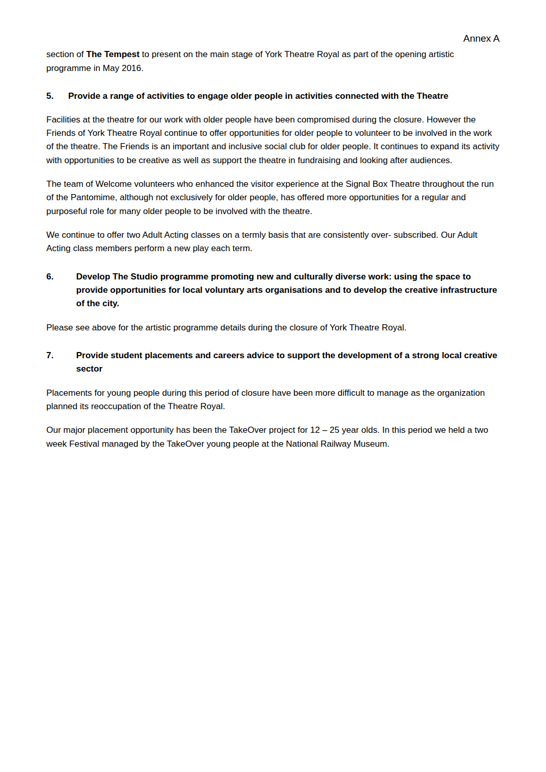Annex A
section of The Tempest to present on the main stage of York Theatre Royal as part of the opening artistic programme in May 2016.
5. Provide a range of activities to engage older people in activities connected with the Theatre
Facilities at the theatre for our work with older people have been compromised during the closure. However the Friends of York Theatre Royal continue to offer opportunities for older people to volunteer to be involved in the work of the theatre. The Friends is an important and inclusive social club for older people. It continues to expand its activity with opportunities to be creative as well as support the theatre in fundraising and looking after audiences.
The team of Welcome volunteers who enhanced the visitor experience at the Signal Box Theatre throughout the run of the Pantomime, although not exclusively for older people, has offered more opportunities for a regular and purposeful role for many older people to be involved with the theatre.
We continue to offer two Adult Acting classes on a termly basis that are consistently over- subscribed. Our Adult Acting class members perform a new play each term.
6.
Develop The Studio programme promoting new and culturally diverse work: using the space to provide opportunities for local voluntary arts organisations and to develop the creative infrastructure of the city.
Please see above for the artistic programme details during the closure of York Theatre Royal.
7.
Provide student placements and careers advice to support the development of a strong local creative sector
Placements for young people during this period of closure have been more difficult to manage as the organization planned its reoccupation of the Theatre Royal.
Our major placement opportunity has been the TakeOver project for 12 – 25 year olds. In this period we held a two week Festival managed by the TakeOver young people at the National Railway Museum.